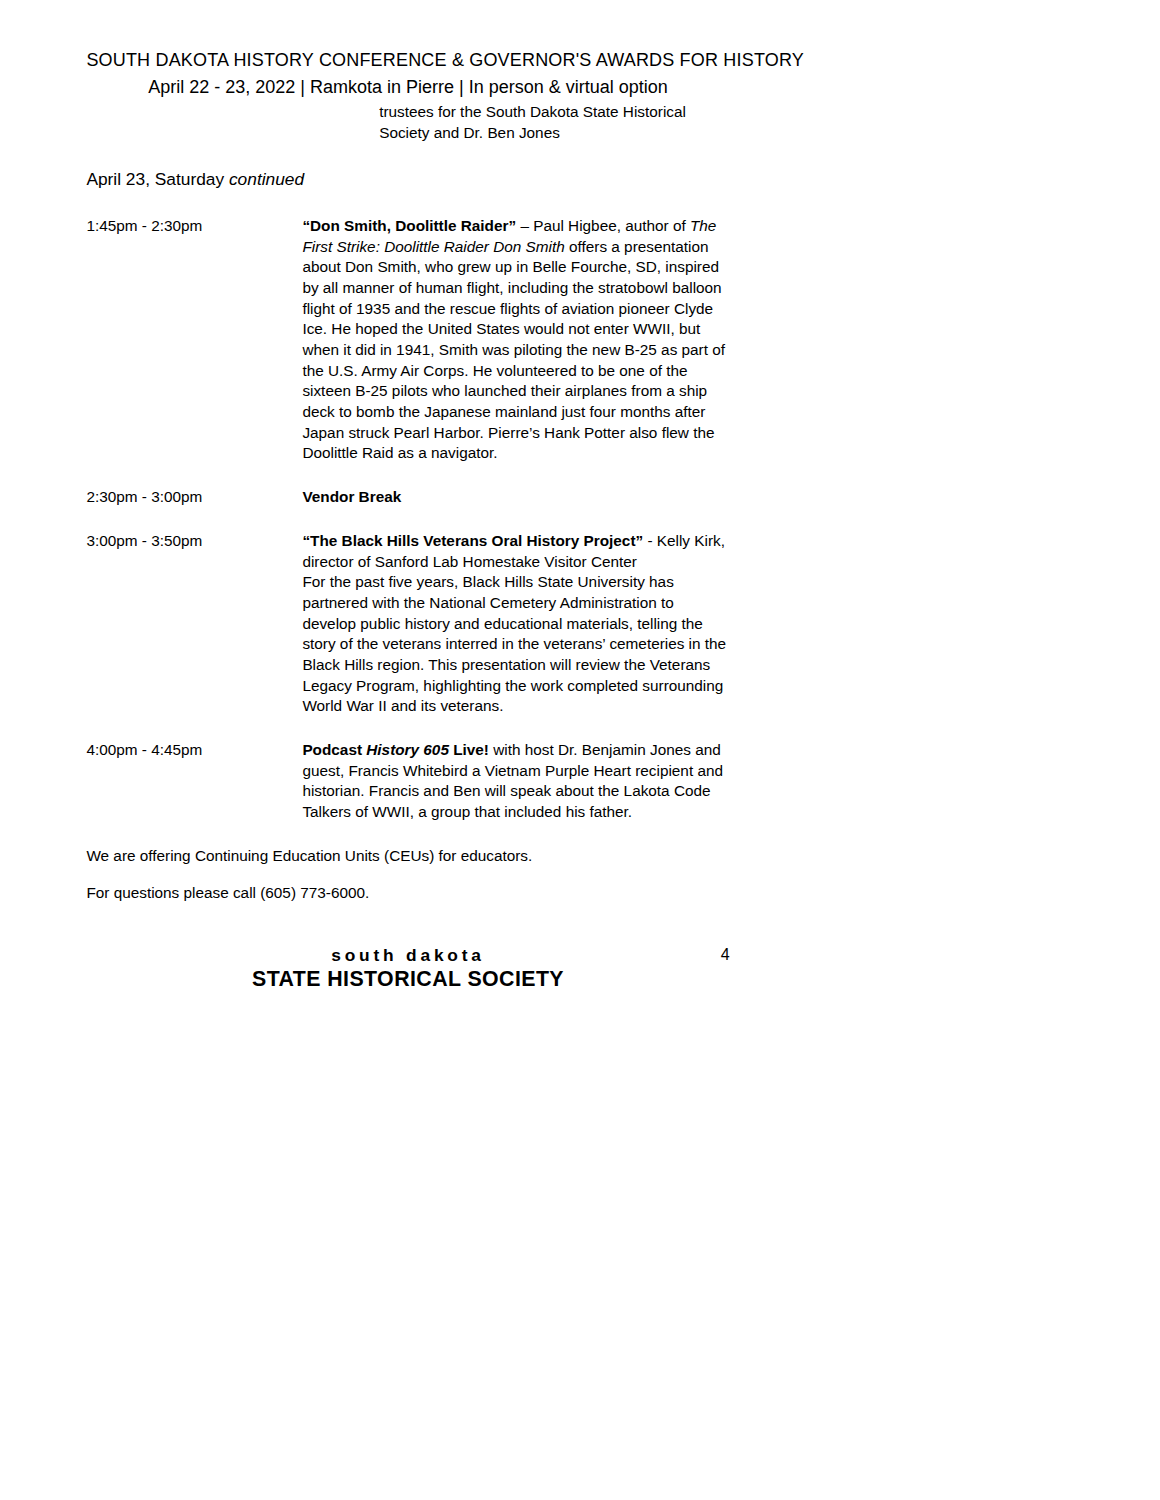SOUTH DAKOTA HISTORY CONFERENCE & GOVERNOR'S AWARDS FOR HISTORY
April 22 - 23, 2022 | Ramkota in Pierre | In person & virtual option
trustees for the South Dakota State Historical Society and Dr. Ben Jones
April 23, Saturday continued
| 1:45pm - 2:30pm | “Don Smith, Doolittle Raider” – Paul Higbee, author of The First Strike: Doolittle Raider Don Smith offers a presentation about Don Smith, who grew up in Belle Fourche, SD, inspired by all manner of human flight, including the stratobowl balloon flight of 1935 and the rescue flights of aviation pioneer Clyde Ice. He hoped the United States would not enter WWII, but when it did in 1941, Smith was piloting the new B-25 as part of the U.S. Army Air Corps. He volunteered to be one of the sixteen B-25 pilots who launched their airplanes from a ship deck to bomb the Japanese mainland just four months after Japan struck Pearl Harbor. Pierre’s Hank Potter also flew the Doolittle Raid as a navigator. |
| 2:30pm - 3:00pm | Vendor Break |
| 3:00pm - 3:50pm | “The Black Hills Veterans Oral History Project” - Kelly Kirk, director of Sanford Lab Homestake Visitor Center For the past five years, Black Hills State University has partnered with the National Cemetery Administration to develop public history and educational materials, telling the story of the veterans interred in the veterans’ cemeteries in the Black Hills region. This presentation will review the Veterans Legacy Program, highlighting the work completed surrounding World War II and its veterans. |
| 4:00pm - 4:45pm | Podcast History 605 Live! with host Dr. Benjamin Jones and guest, Francis Whitebird a Vietnam Purple Heart recipient and historian. Francis and Ben will speak about the Lakota Code Talkers of WWII, a group that included his father. |
We are offering Continuing Education Units (CEUs) for educators.
For questions please call (605) 773-6000.
south dakota
STATE HISTORICAL SOCIETY
4